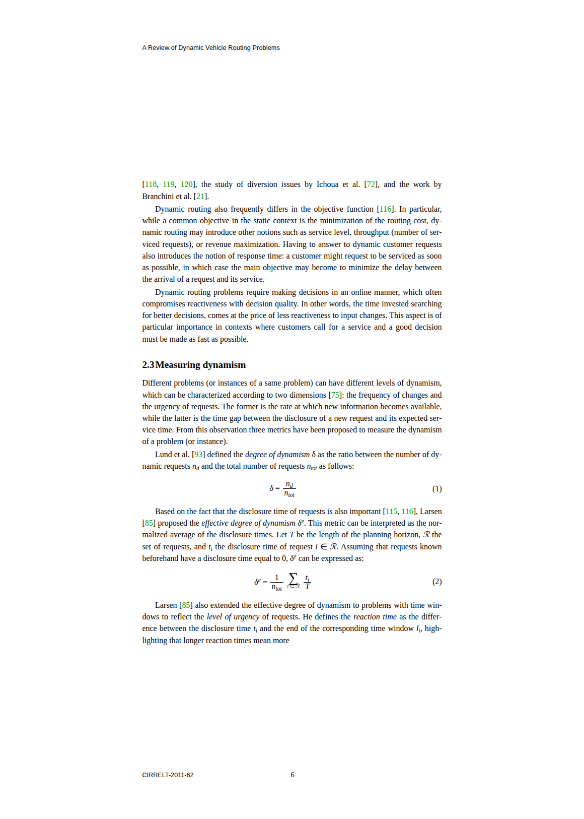A Review of Dynamic Vehicle Routing Problems
[118, 119, 120], the study of diversion issues by Ichoua et al. [72], and the work by Branchini et al. [21].
Dynamic routing also frequently differs in the objective function [116]. In particular, while a common objective in the static context is the minimization of the routing cost, dynamic routing may introduce other notions such as service level, throughput (number of serviced requests), or revenue maximization. Having to answer to dynamic customer requests also introduces the notion of response time: a customer might request to be serviced as soon as possible, in which case the main objective may become to minimize the delay between the arrival of a request and its service.
Dynamic routing problems require making decisions in an online manner, which often compromises reactiveness with decision quality. In other words, the time invested searching for better decisions, comes at the price of less reactiveness to input changes. This aspect is of particular importance in contexts where customers call for a service and a good decision must be made as fast as possible.
2.3 Measuring dynamism
Different problems (or instances of a same problem) can have different levels of dynamism, which can be characterized according to two dimensions [75]: the frequency of changes and the urgency of requests. The former is the rate at which new information becomes available, while the latter is the time gap between the disclosure of a new request and its expected service time. From this observation three metrics have been proposed to measure the dynamism of a problem (or instance).
Lund et al. [93] defined the degree of dynamism δ as the ratio between the number of dynamic requests nd and the total number of requests ntot as follows:
δ = nd ntot
(1)
Based on the fact that the disclosure time of requests is also important [115, 116], Larsen [85] proposed the effective degree of dynamism δe. This metric can be interpreted as the normalized average of the disclosure times. Let T be the length of the planning horizon, ℛ the set of requests, and ti the disclosure time of request i ∈ ℛ. Assuming that requests known beforehand have a disclosure time equal to 0, δe can be expressed as:
δe = 1 ntot ∑ i ∈ ℛ ti T
(2)
Larsen [85] also extended the effective degree of dynamism to problems with time windows to reflect the level of urgency of requests. He defines the reaction time as the difference between the disclosure time ti and the end of the corresponding time window li, highlighting that longer reaction times mean more
CIRRELT-2011-62
6